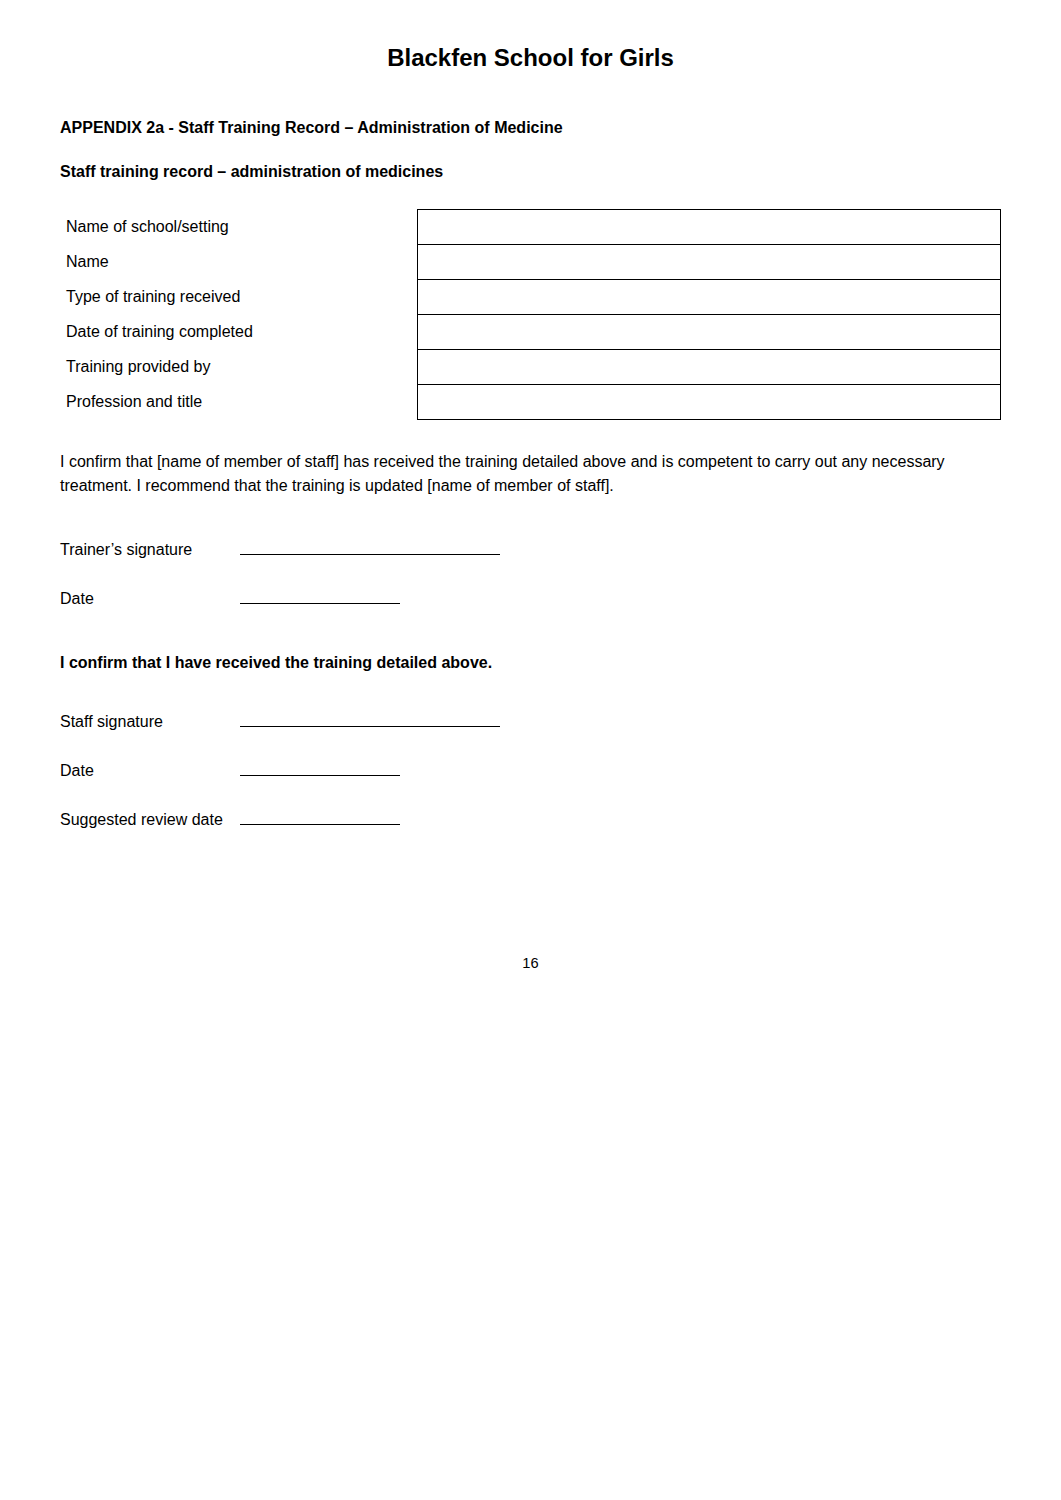Blackfen School for Girls
APPENDIX 2a - Staff Training Record – Administration of Medicine
Staff training record – administration of medicines
| Name of school/setting | |
| Name | |
| Type of training received | |
| Date of training completed | |
| Training provided by | |
| Profession and title | |
I confirm that [name of member of staff] has received the training detailed above and is competent to carry out any necessary treatment. I recommend that the training is updated [name of member of staff].
Trainer’s signature
Date
I confirm that I have received the training detailed above.
Staff signature
Date
Suggested review date
16